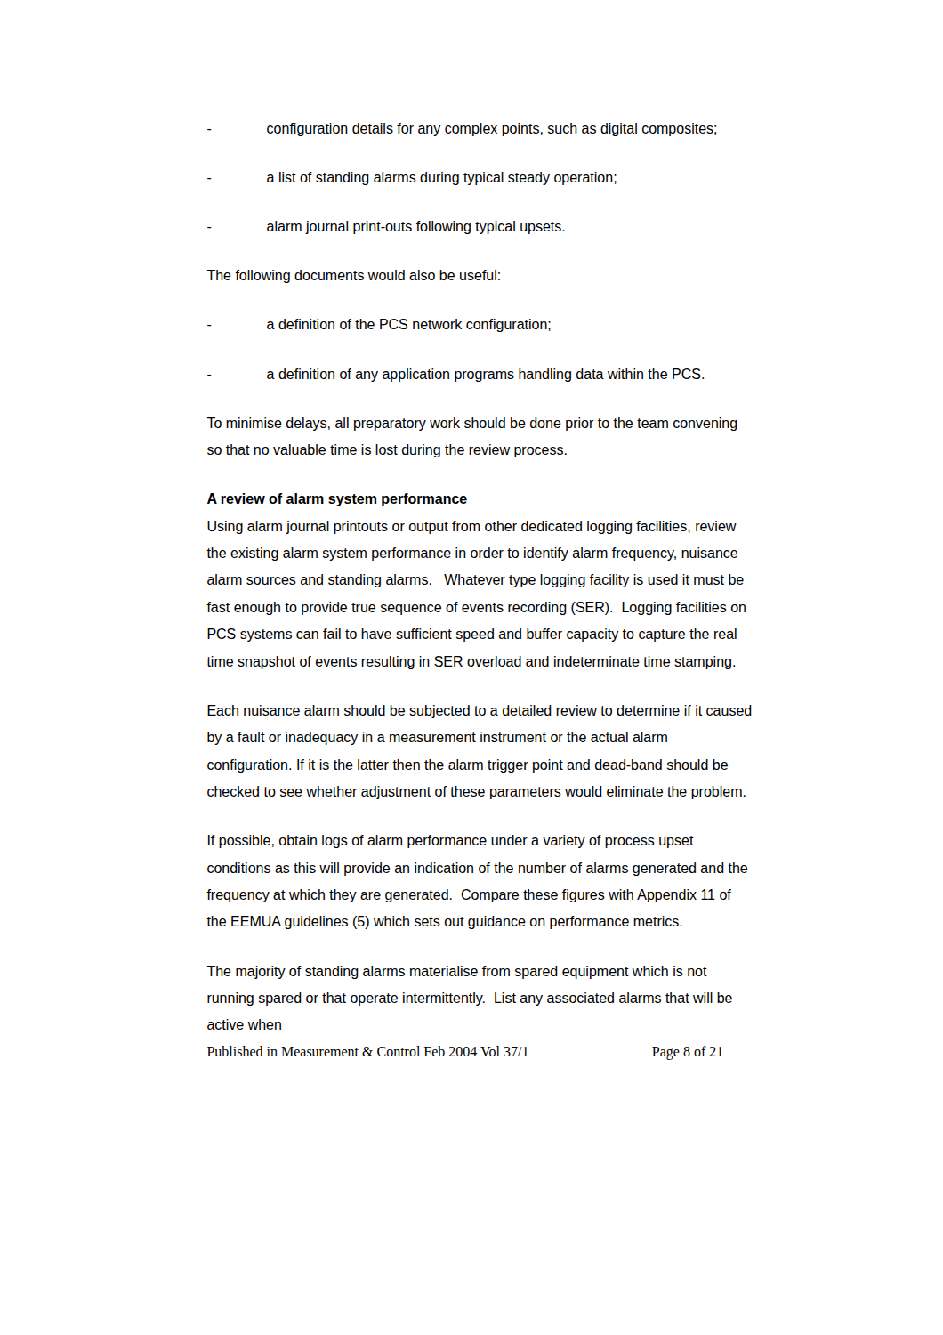configuration details for any complex points, such as digital composites;
a list of standing alarms during typical steady operation;
alarm journal print-outs following typical upsets.
The following documents would also be useful:
a definition of the PCS network configuration;
a definition of any application programs handling data within the PCS.
To minimise delays, all preparatory work should be done prior to the team convening so that no valuable time is lost during the review process.
A review of alarm system performance
Using alarm journal printouts or output from other dedicated logging facilities, review the existing alarm system performance in order to identify alarm frequency, nuisance alarm sources and standing alarms. Whatever type logging facility is used it must be fast enough to provide true sequence of events recording (SER). Logging facilities on PCS systems can fail to have sufficient speed and buffer capacity to capture the real time snapshot of events resulting in SER overload and indeterminate time stamping.
Each nuisance alarm should be subjected to a detailed review to determine if it caused by a fault or inadequacy in a measurement instrument or the actual alarm configuration. If it is the latter then the alarm trigger point and dead-band should be checked to see whether adjustment of these parameters would eliminate the problem.
If possible, obtain logs of alarm performance under a variety of process upset conditions as this will provide an indication of the number of alarms generated and the frequency at which they are generated. Compare these figures with Appendix 11 of the EEMUA guidelines (5) which sets out guidance on performance metrics.
The majority of standing alarms materialise from spared equipment which is not running spared or that operate intermittently. List any associated alarms that will be active when
Published in Measurement & Control Feb 2004 Vol 37/1 Page 8 of 21